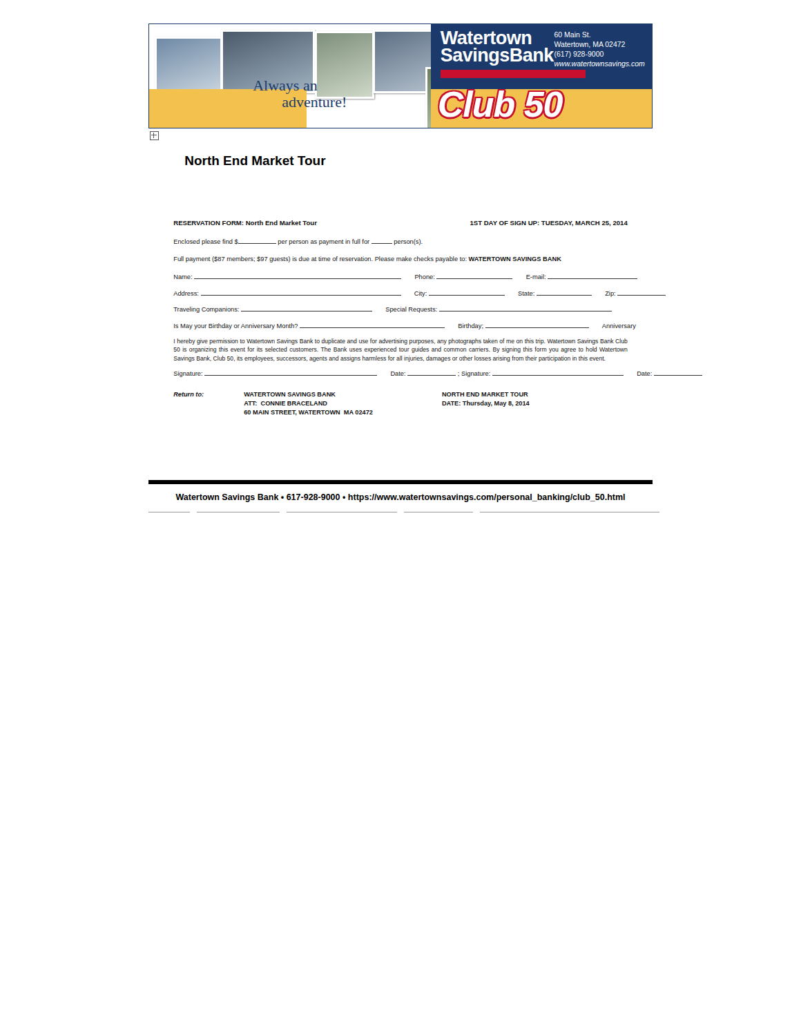Always anadventure!
WatertownSavingsBank
60 Main St.
Watertown, MA 02472
(617) 928-9000
www.watertownsavings.com
Club 50
North End Market Tour
RESERVATION FORM: North End Market Tour 1ST DAY OF SIGN UP: TUESDAY, MARCH 25, 2014
Enclosed please find $ per person as payment in full for person(s).
Full payment ($87 members; $97 guests) is due at time of reservation. Please make checks payable to: WATERTOWN SAVINGS BANK
Name: Phone: E-mail:
Address: City: State: Zip:
Traveling Companions: Special Requests:
Is May your Birthday or Anniversary Month? Birthday; Anniversary
I hereby give permission to Watertown Savings Bank to duplicate and use for advertising purposes, any photographs taken of me on this trip. Watertown Savings Bank Club 50 is organizing this event for its selected customers. The Bank uses experienced tour guides and common carriers. By signing this form you agree to hold Watertown Savings Bank, Club 50, its employees, successors, agents and assigns harmless for all injuries, damages or other losses arising from their participation in this event.
Signature: Date: ; Signature: Date:
Return to:
WATERTOWN SAVINGS BANK
ATT: CONNIE BRACELAND
60 MAIN STREET, WATERTOWN MA 02472
NORTH END MARKET TOUR
DATE: Thursday, May 8, 2014
Watertown Savings Bank • 617-928-9000 • https://www.watertownsavings.com/personal_banking/club_50.html